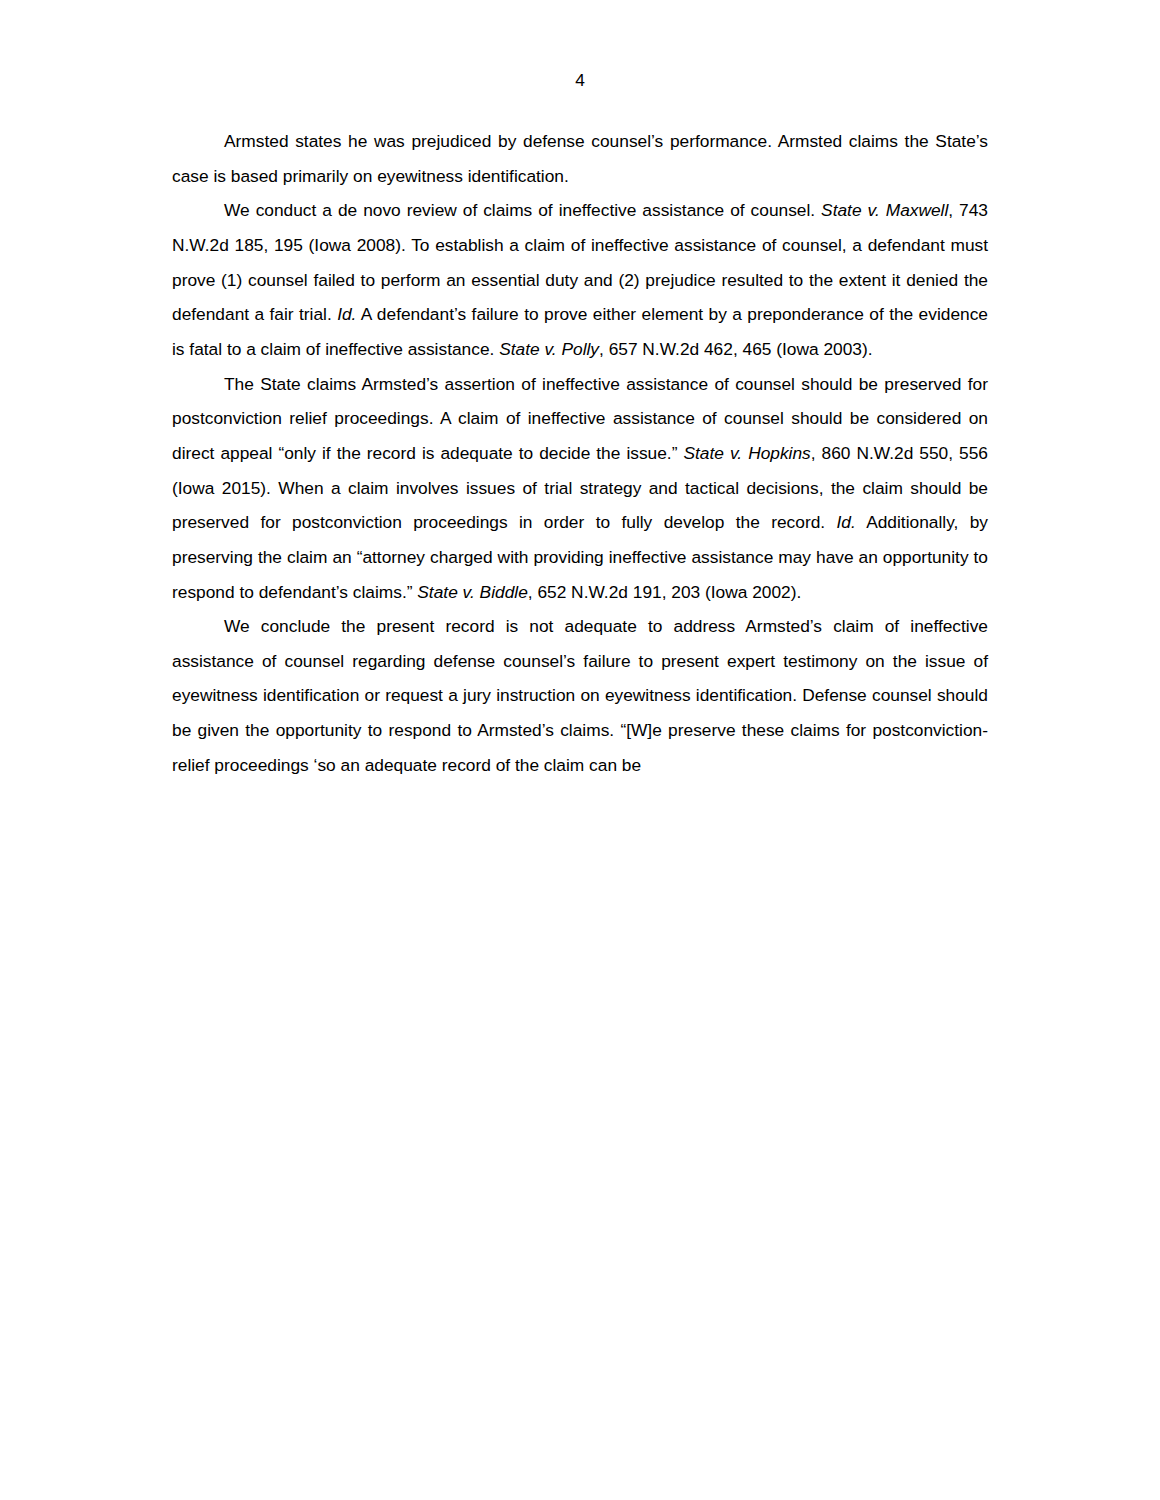4
Armsted states he was prejudiced by defense counsel’s performance. Armsted claims the State’s case is based primarily on eyewitness identification.
We conduct a de novo review of claims of ineffective assistance of counsel. State v. Maxwell, 743 N.W.2d 185, 195 (Iowa 2008). To establish a claim of ineffective assistance of counsel, a defendant must prove (1) counsel failed to perform an essential duty and (2) prejudice resulted to the extent it denied the defendant a fair trial. Id. A defendant’s failure to prove either element by a preponderance of the evidence is fatal to a claim of ineffective assistance. State v. Polly, 657 N.W.2d 462, 465 (Iowa 2003).
The State claims Armsted’s assertion of ineffective assistance of counsel should be preserved for postconviction relief proceedings. A claim of ineffective assistance of counsel should be considered on direct appeal “only if the record is adequate to decide the issue.” State v. Hopkins, 860 N.W.2d 550, 556 (Iowa 2015). When a claim involves issues of trial strategy and tactical decisions, the claim should be preserved for postconviction proceedings in order to fully develop the record. Id. Additionally, by preserving the claim an “attorney charged with providing ineffective assistance may have an opportunity to respond to defendant’s claims.” State v. Biddle, 652 N.W.2d 191, 203 (Iowa 2002).
We conclude the present record is not adequate to address Armsted’s claim of ineffective assistance of counsel regarding defense counsel’s failure to present expert testimony on the issue of eyewitness identification or request a jury instruction on eyewitness identification. Defense counsel should be given the opportunity to respond to Armsted’s claims. “[W]e preserve these claims for postconviction-relief proceedings ‘so an adequate record of the claim can be